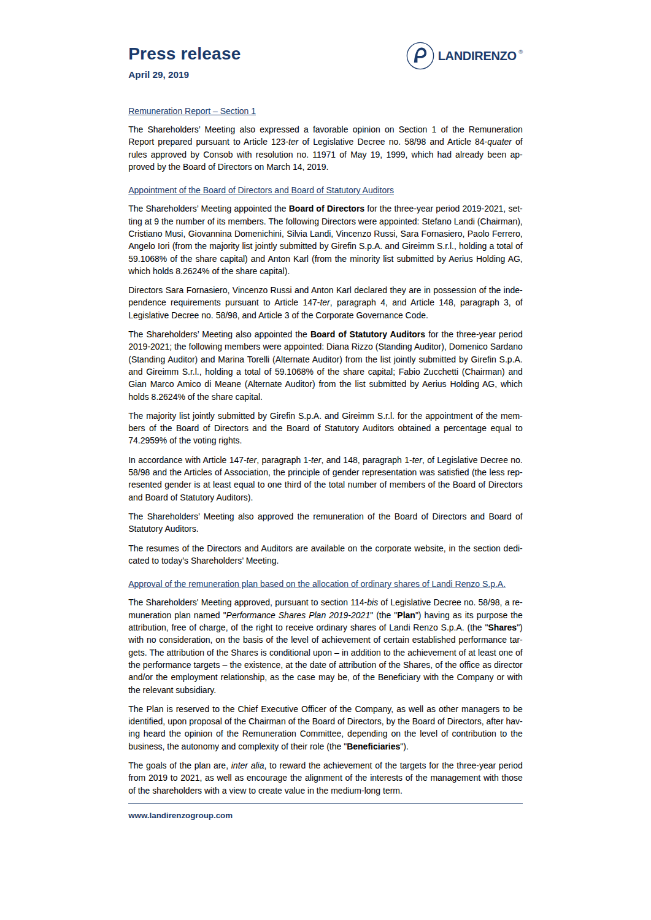Press release
April 29, 2019
LANDIRENZO®
Remuneration Report – Section 1
The Shareholders’ Meeting also expressed a favorable opinion on Section 1 of the Remuneration Report prepared pursuant to Article 123-ter of Legislative Decree no. 58/98 and Article 84-quater of rules approved by Consob with resolution no. 11971 of May 19, 1999, which had already been approved by the Board of Directors on March 14, 2019.
Appointment of the Board of Directors and Board of Statutory Auditors
The Shareholders’ Meeting appointed the Board of Directors for the three-year period 2019-2021, setting at 9 the number of its members. The following Directors were appointed: Stefano Landi (Chairman), Cristiano Musi, Giovannina Domenichini, Silvia Landi, Vincenzo Russi, Sara Fornasiero, Paolo Ferrero, Angelo Iori (from the majority list jointly submitted by Girefin S.p.A. and Gireimm S.r.l., holding a total of 59.1068% of the share capital) and Anton Karl (from the minority list submitted by Aerius Holding AG, which holds 8.2624% of the share capital).
Directors Sara Fornasiero, Vincenzo Russi and Anton Karl declared they are in possession of the independence requirements pursuant to Article 147-ter, paragraph 4, and Article 148, paragraph 3, of Legislative Decree no. 58/98, and Article 3 of the Corporate Governance Code.
The Shareholders’ Meeting also appointed the Board of Statutory Auditors for the three-year period 2019-2021; the following members were appointed: Diana Rizzo (Standing Auditor), Domenico Sardano (Standing Auditor) and Marina Torelli (Alternate Auditor) from the list jointly submitted by Girefin S.p.A. and Gireimm S.r.l., holding a total of 59.1068% of the share capital; Fabio Zucchetti (Chairman) and Gian Marco Amico di Meane (Alternate Auditor) from the list submitted by Aerius Holding AG, which holds 8.2624% of the share capital.
The majority list jointly submitted by Girefin S.p.A. and Gireimm S.r.l. for the appointment of the members of the Board of Directors and the Board of Statutory Auditors obtained a percentage equal to 74.2959% of the voting rights.
In accordance with Article 147-ter, paragraph 1-ter, and 148, paragraph 1-ter, of Legislative Decree no. 58/98 and the Articles of Association, the principle of gender representation was satisfied (the less represented gender is at least equal to one third of the total number of members of the Board of Directors and Board of Statutory Auditors).
The Shareholders’ Meeting also approved the remuneration of the Board of Directors and Board of Statutory Auditors.
The resumes of the Directors and Auditors are available on the corporate website, in the section dedicated to today’s Shareholders’ Meeting.
Approval of the remuneration plan based on the allocation of ordinary shares of Landi Renzo S.p.A.
The Shareholders' Meeting approved, pursuant to section 114-bis of Legislative Decree no. 58/98, a remuneration plan named "Performance Shares Plan 2019-2021" (the "Plan") having as its purpose the attribution, free of charge, of the right to receive ordinary shares of Landi Renzo S.p.A. (the "Shares") with no consideration, on the basis of the level of achievement of certain established performance targets. The attribution of the Shares is conditional upon – in addition to the achievement of at least one of the performance targets – the existence, at the date of attribution of the Shares, of the office as director and/or the employment relationship, as the case may be, of the Beneficiary with the Company or with the relevant subsidiary.
The Plan is reserved to the Chief Executive Officer of the Company, as well as other managers to be identified, upon proposal of the Chairman of the Board of Directors, by the Board of Directors, after having heard the opinion of the Remuneration Committee, depending on the level of contribution to the business, the autonomy and complexity of their role (the "Beneficiaries").
The goals of the plan are, inter alia, to reward the achievement of the targets for the three-year period from 2019 to 2021, as well as encourage the alignment of the interests of the management with those of the shareholders with a view to create value in the medium-long term.
www.landirenzogroup.com